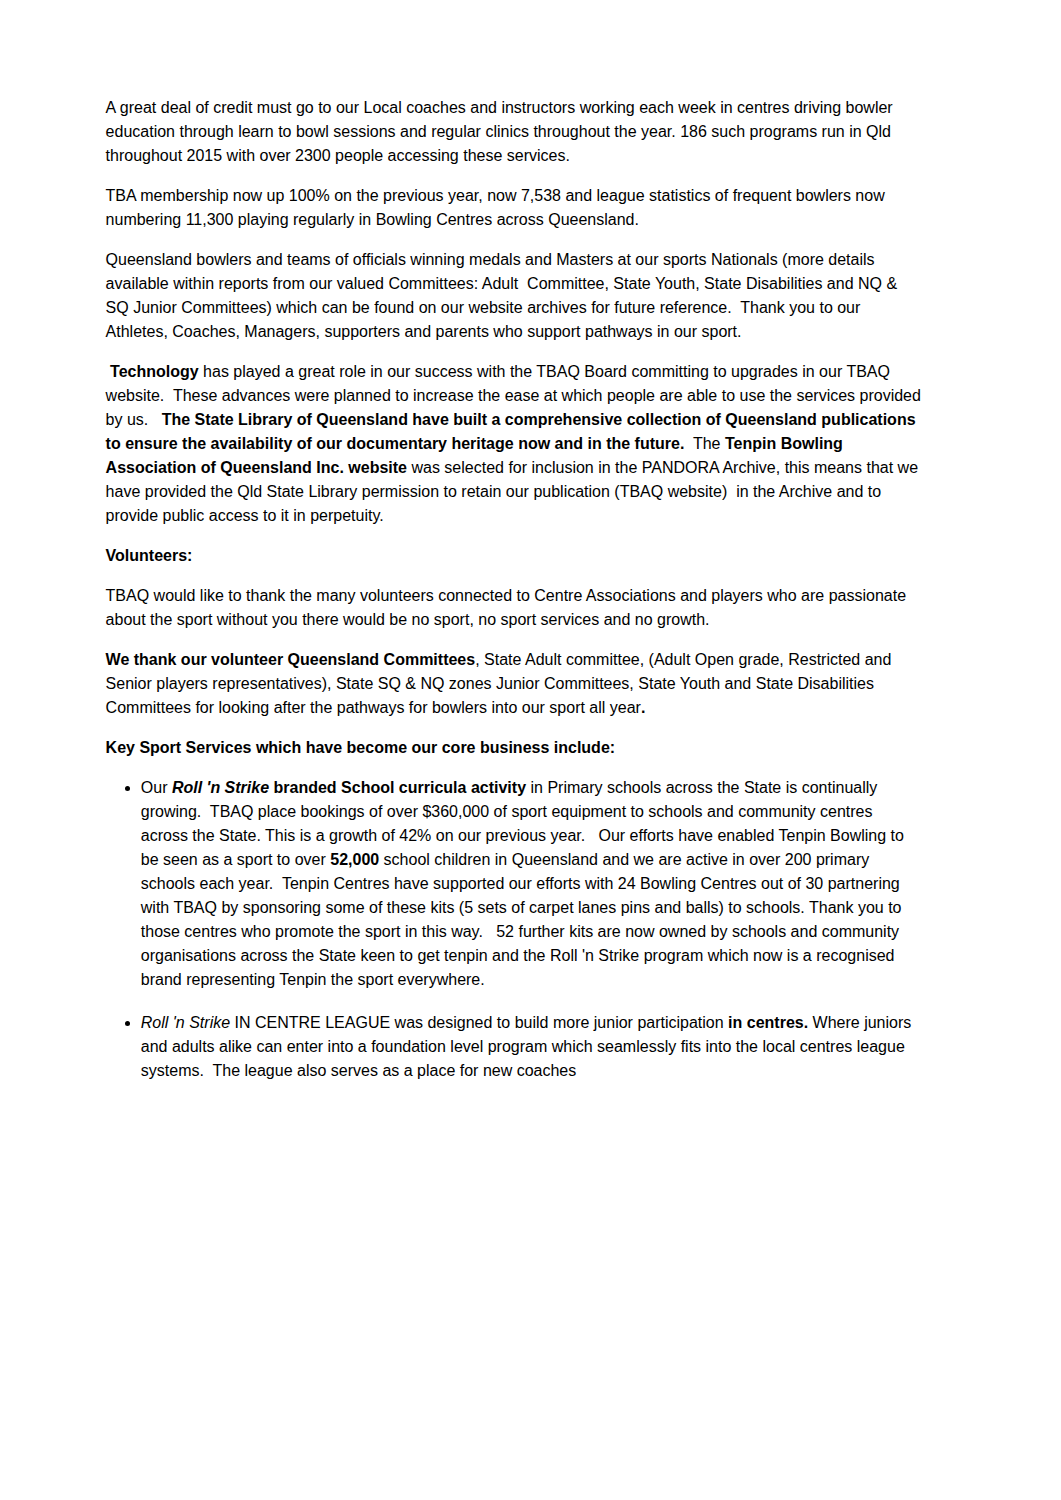A great deal of credit must go to our Local coaches and instructors working each week in centres driving bowler education through learn to bowl sessions and regular clinics throughout the year. 186 such programs run in Qld throughout 2015 with over 2300 people accessing these services.
TBA membership now up 100% on the previous year, now 7,538 and league statistics of frequent bowlers now numbering 11,300 playing regularly in Bowling Centres across Queensland.
Queensland bowlers and teams of officials winning medals and Masters at our sports Nationals (more details available within reports from our valued Committees: Adult Committee, State Youth, State Disabilities and NQ & SQ Junior Committees) which can be found on our website archives for future reference. Thank you to our Athletes, Coaches, Managers, supporters and parents who support pathways in our sport.
Technology has played a great role in our success with the TBAQ Board committing to upgrades in our TBAQ website. These advances were planned to increase the ease at which people are able to use the services provided by us. The State Library of Queensland have built a comprehensive collection of Queensland publications to ensure the availability of our documentary heritage now and in the future. The Tenpin Bowling Association of Queensland Inc. website was selected for inclusion in the PANDORA Archive, this means that we have provided the Qld State Library permission to retain our publication (TBAQ website) in the Archive and to provide public access to it in perpetuity.
Volunteers:
TBAQ would like to thank the many volunteers connected to Centre Associations and players who are passionate about the sport without you there would be no sport, no sport services and no growth.
We thank our volunteer Queensland Committees, State Adult committee, (Adult Open grade, Restricted and Senior players representatives), State SQ & NQ zones Junior Committees, State Youth and State Disabilities Committees for looking after the pathways for bowlers into our sport all year.
Key Sport Services which have become our core business include:
Our Roll 'n Strike branded School curricula activity in Primary schools across the State is continually growing. TBAQ place bookings of over $360,000 of sport equipment to schools and community centres across the State. This is a growth of 42% on our previous year. Our efforts have enabled Tenpin Bowling to be seen as a sport to over 52,000 school children in Queensland and we are active in over 200 primary schools each year. Tenpin Centres have supported our efforts with 24 Bowling Centres out of 30 partnering with TBAQ by sponsoring some of these kits (5 sets of carpet lanes pins and balls) to schools. Thank you to those centres who promote the sport in this way. 52 further kits are now owned by schools and community organisations across the State keen to get tenpin and the Roll 'n Strike program which now is a recognised brand representing Tenpin the sport everywhere.
Roll 'n Strike IN CENTRE LEAGUE was designed to build more junior participation in centres. Where juniors and adults alike can enter into a foundation level program which seamlessly fits into the local centres league systems. The league also serves as a place for new coaches